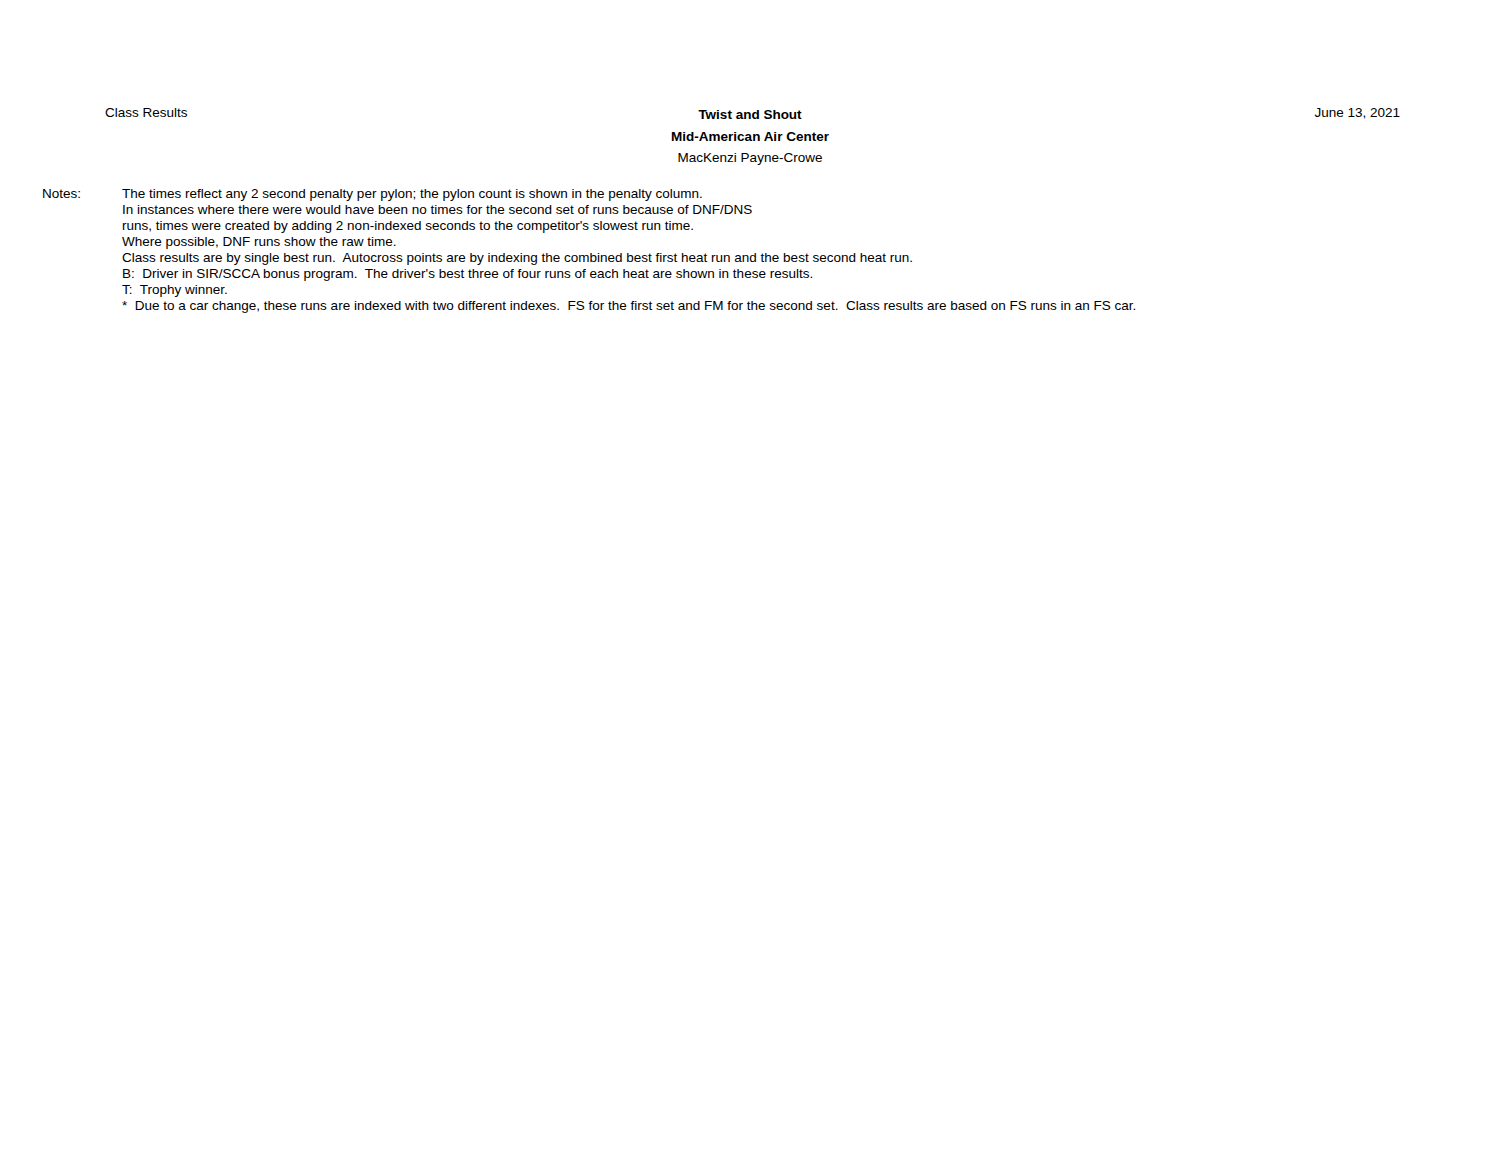Class Results
Twist and Shout
Mid-American Air Center
MacKenzi Payne-Crowe
June 13, 2021
Notes:
The times reflect any 2 second penalty per pylon; the pylon count is shown in the penalty column.
In instances where there were would have been no times for the second set of runs because of DNF/DNS
runs, times were created by adding 2 non-indexed seconds to the competitor's slowest run time.
Where possible, DNF runs show the raw time.
Class results are by single best run. Autocross points are by indexing the combined best first heat run and the best second heat run.
B: Driver in SIR/SCCA bonus program. The driver's best three of four runs of each heat are shown in these results.
T: Trophy winner.
* Due to a car change, these runs are indexed with two different indexes. FS for the first set and FM for the second set. Class results are based on FS runs in an FS car.